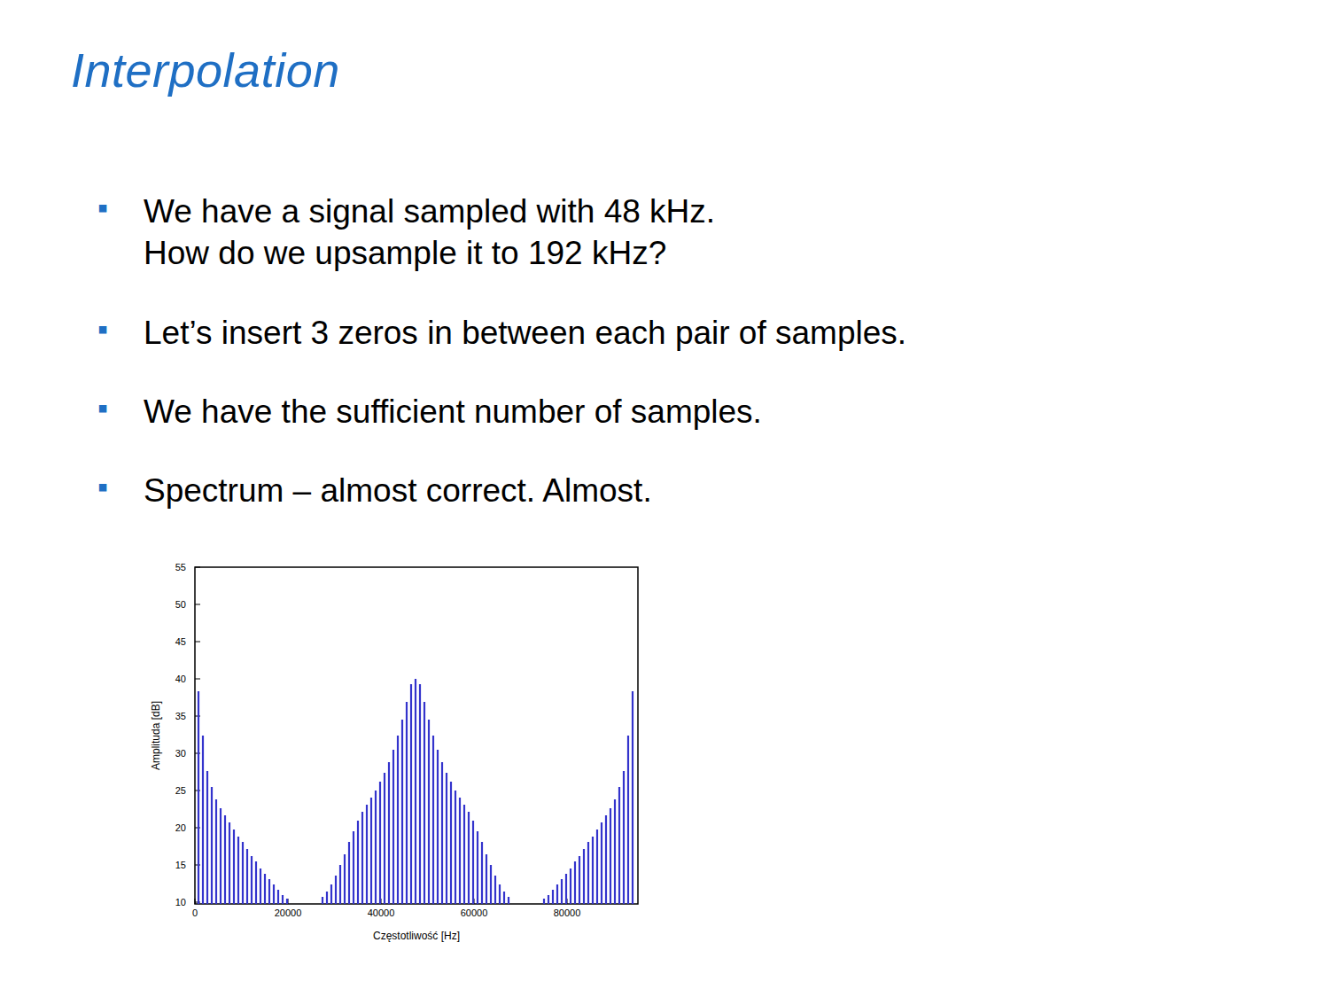Interpolation
We have a signal sampled with 48 kHz.
How do we upsample it to 192 kHz?
Let’s insert 3 zeros in between each pair of samples.
We have the sufficient number of samples.
Spectrum – almost correct. Almost.
55 50 45 40 35 30 25 20 15 10 0 20000 40000 60000 80000 Amplituda [dB] Częstotliwość [Hz]